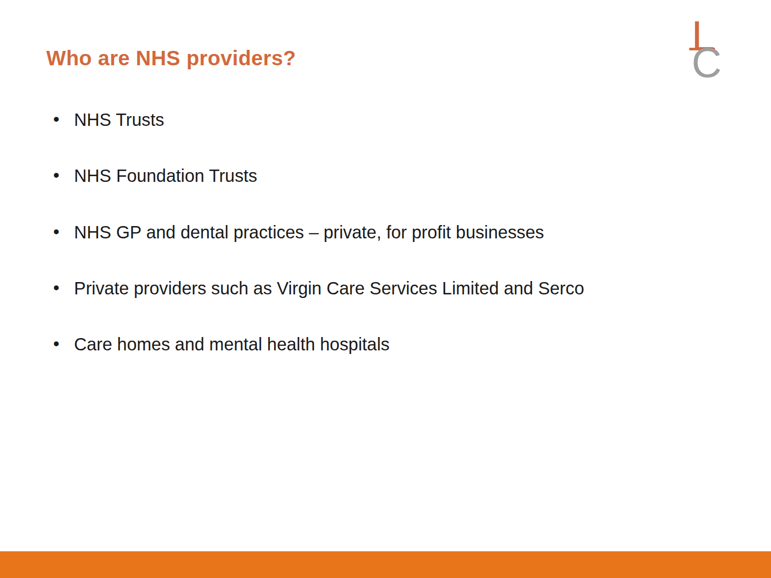L C
Who are NHS providers?
NHS Trusts
NHS Foundation Trusts
NHS GP and dental practices – private, for profit businesses
Private providers such as Virgin Care Services Limited and Serco
Care homes and mental health hospitals